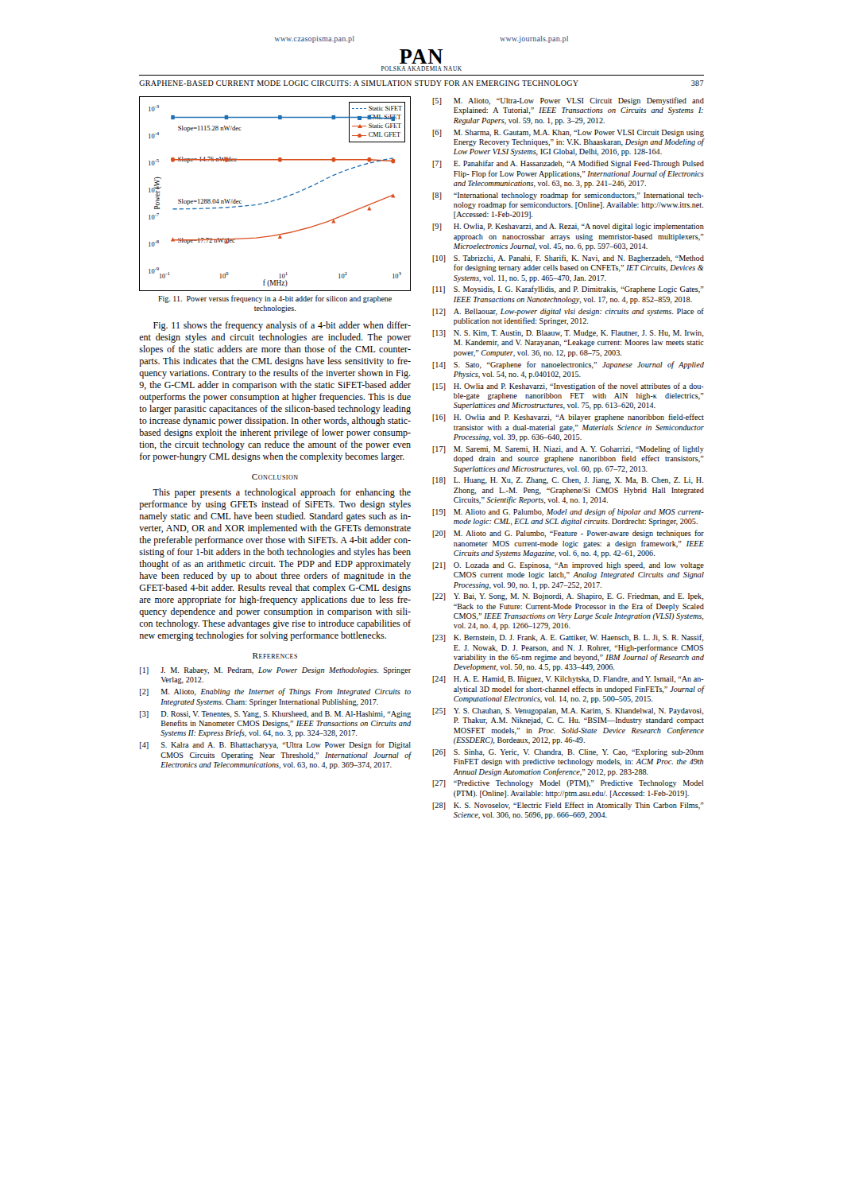www.czasopisma.pan.pl www.journals.pan.pl
PAN POLSKA AKADEMIA NAUK
Graphene-Based Current Mode Logic Circuits: A Simulation Study for an Emerging Technology 387
Power (W)
f (MHz)
Static SiFET
CML SiFET
Static GFET
CML GFET
10-3
10-4
10-5
10-6
10-7
10-8
10-9
10-1
100
101
102
103
Slope=1115.28 nW/dec
Slope= 14.76 nW/dec
Slope=1288.04 nW/dec
Slope=17.72 nW/dec
Fig. 11. Power versus frequency in a 4-bit adder for silicon and graphene technologies.
Fig. 11 shows the frequency analysis of a 4-bit adder when different design styles and circuit technologies are included. The power slopes of the static adders are more than those of the CML counterparts. This indicates that the CML designs have less sensitivity to frequency variations. Contrary to the results of the inverter shown in Fig. 9, the G-CML adder in comparison with the static SiFET-based adder outperforms the power consumption at higher frequencies. This is due to larger parasitic capacitances of the silicon-based technology leading to increase dynamic power dissipation. In other words, although static-based designs exploit the inherent privilege of lower power consumption, the circuit technology can reduce the amount of the power even for power-hungry CML designs when the complexity becomes larger.
Conclusion
This paper presents a technological approach for enhancing the performance by using GFETs instead of SiFETs. Two design styles namely static and CML have been studied. Standard gates such as inverter, AND, OR and XOR implemented with the GFETs demonstrate the preferable performance over those with SiFETs. A 4-bit adder consisting of four 1-bit adders in the both technologies and styles has been thought of as an arithmetic circuit. The PDP and EDP approximately have been reduced by up to about three orders of magnitude in the GFET-based 4-bit adder. Results reveal that complex G-CML designs are more appropriate for high-frequency applications due to less frequency dependence and power consumption in comparison with silicon technology. These advantages give rise to introduce capabilities of new emerging technologies for solving performance bottlenecks.
References
J. M. Rabaey, M. Pedram, Low Power Design Methodologies. Springer Verlag, 2012.
M. Alioto, Enabling the Internet of Things From Integrated Circuits to Integrated Systems. Cham: Springer International Publishing, 2017.
D. Rossi, V. Tenentes, S. Yang, S. Khursheed, and B. M. Al-Hashimi, “Aging Benefits in Nanometer CMOS Designs,” IEEE Transactions on Circuits and Systems II: Express Briefs, vol. 64, no. 3, pp. 324–328, 2017.
S. Kalra and A. B. Bhattacharyya, “Ultra Low Power Design for Digital CMOS Circuits Operating Near Threshold,” International Journal of Electronics and Telecommunications, vol. 63, no. 4, pp. 369–374, 2017.
M. Alioto, “Ultra-Low Power VLSI Circuit Design Demystified and Explained: A Tutorial,” IEEE Transactions on Circuits and Systems I: Regular Papers, vol. 59, no. 1, pp. 3–29, 2012.
M. Sharma, R. Gautam, M.A. Khan, “Low Power VLSI Circuit Design using Energy Recovery Techniques,” in: V.K. Bhaaskaran, Design and Modeling of Low Power VLSI Systems, IGI Global, Delhi, 2016, pp. 128-164.
E. Panahifar and A. Hassanzadeh, “A Modified Signal Feed-Through Pulsed Flip- Flop for Low Power Applications,” International Journal of Electronics and Telecommunications, vol. 63, no. 3, pp. 241–246, 2017.
“International technology roadmap for semiconductors,” International technology roadmap for semiconductors. [Online]. Available: http://www.itrs.net. [Accessed: 1-Feb-2019].
H. Owlia, P. Keshavarzi, and A. Rezai, “A novel digital logic implementation approach on nanocrossbar arrays using memristor-based multiplexers,” Microelectronics Journal, vol. 45, no. 6, pp. 597–603, 2014.
S. Tabrizchi, A. Panahi, F. Sharifi, K. Navi, and N. Bagherzadeh, “Method for designing ternary adder cells based on CNFETs,” IET Circuits, Devices & Systems, vol. 11, no. 5, pp. 465–470, Jan. 2017.
S. Moysidis, I. G. Karafyllidis, and P. Dimitrakis, “Graphene Logic Gates,” IEEE Transactions on Nanotechnology, vol. 17, no. 4, pp. 852–859, 2018.
A. Bellaouar, Low-power digital vlsi design: circuits and systems. Place of publication not identified: Springer, 2012.
N. S. Kim, T. Austin, D. Blaauw, T. Mudge, K. Flautner, J. S. Hu, M. Irwin, M. Kandemir, and V. Narayanan, “Leakage current: Moores law meets static power,” Computer, vol. 36, no. 12, pp. 68–75, 2003.
S. Sato, “Graphene for nanoelectronics,” Japanese Journal of Applied Physics, vol. 54, no. 4, p.040102, 2015.
H. Owlia and P. Keshavarzi, “Investigation of the novel attributes of a double-gate graphene nanoribbon FET with AlN high-κ dielectrics,” Superlattices and Microstructures, vol. 75, pp. 613–620, 2014.
H. Owlia and P. Keshavarzi, “A bilayer graphene nanoribbon field-effect transistor with a dual-material gate,” Materials Science in Semiconductor Processing, vol. 39, pp. 636–640, 2015.
M. Saremi, M. Saremi, H. Niazi, and A. Y. Goharrizi, “Modeling of lightly doped drain and source graphene nanoribbon field effect transistors,” Superlattices and Microstructures, vol. 60, pp. 67–72, 2013.
L. Huang, H. Xu, Z. Zhang, C. Chen, J. Jiang, X. Ma, B. Chen, Z. Li, H. Zhong, and L.-M. Peng, “Graphene/Si CMOS Hybrid Hall Integrated Circuits,” Scientific Reports, vol. 4, no. 1, 2014.
M. Alioto and G. Palumbo, Model and design of bipolar and MOS current-mode logic: CML, ECL and SCL digital circuits. Dordrecht: Springer, 2005.
M. Alioto and G. Palumbo, “Feature - Power-aware design techniques for nanometer MOS current-mode logic gates: a design framework,” IEEE Circuits and Systems Magazine, vol. 6, no. 4, pp. 42–61, 2006.
O. Lozada and G. Espinosa, “An improved high speed, and low voltage CMOS current mode logic latch,” Analog Integrated Circuits and Signal Processing, vol. 90, no. 1, pp. 247–252, 2017.
Y. Bai, Y. Song, M. N. Bojnordi, A. Shapiro, E. G. Friedman, and E. Ipek, “Back to the Future: Current-Mode Processor in the Era of Deeply Scaled CMOS,” IEEE Transactions on Very Large Scale Integration (VLSI) Systems, vol. 24, no. 4, pp. 1266–1279, 2016.
K. Bernstein, D. J. Frank, A. E. Gattiker, W. Haensch, B. L. Ji, S. R. Nassif, E. J. Nowak, D. J. Pearson, and N. J. Rohrer, “High-performance CMOS variability in the 65-nm regime and beyond,” IBM Journal of Research and Development, vol. 50, no. 4.5, pp. 433–449, 2006.
H. A. E. Hamid, B. Iñiguez, V. Kilchytska, D. Flandre, and Y. Ismail, “An analytical 3D model for short-channel effects in undoped FinFETs,” Journal of Computational Electronics, vol. 14, no. 2, pp. 500–505, 2015.
Y. S. Chauhan, S. Venugopalan, M.A. Karim, S. Khandelwal, N. Paydavosi, P. Thakur, A.M. Niknejad, C. C. Hu. “BSIM—Industry standard compact MOSFET models,” in Proc. Solid-State Device Research Conference (ESSDERC), Bordeaux, 2012, pp. 46-49.
S. Sinha, G. Yeric, V. Chandra, B. Cline, Y. Cao, “Exploring sub-20nm FinFET design with predictive technology models, in: ACM Proc. the 49th Annual Design Automation Conference,” 2012, pp. 283-288.
“Predictive Technology Model (PTM),” Predictive Technology Model (PTM). [Online]. Available: http://ptm.asu.edu/. [Accessed: 1-Feb-2019].
K. S. Novoselov, “Electric Field Effect in Atomically Thin Carbon Films,” Science, vol. 306, no. 5696, pp. 666–669, 2004.